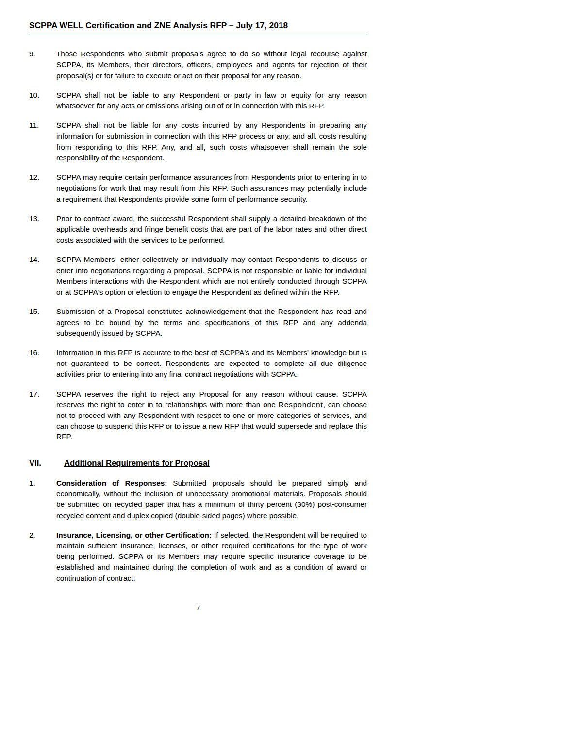SCPPA WELL Certification and ZNE Analysis RFP – July 17, 2018
9. Those Respondents who submit proposals agree to do so without legal recourse against SCPPA, its Members, their directors, officers, employees and agents for rejection of their proposal(s) or for failure to execute or act on their proposal for any reason.
10. SCPPA shall not be liable to any Respondent or party in law or equity for any reason whatsoever for any acts or omissions arising out of or in connection with this RFP.
11. SCPPA shall not be liable for any costs incurred by any Respondents in preparing any information for submission in connection with this RFP process or any, and all, costs resulting from responding to this RFP. Any, and all, such costs whatsoever shall remain the sole responsibility of the Respondent.
12. SCPPA may require certain performance assurances from Respondents prior to entering in to negotiations for work that may result from this RFP. Such assurances may potentially include a requirement that Respondents provide some form of performance security.
13. Prior to contract award, the successful Respondent shall supply a detailed breakdown of the applicable overheads and fringe benefit costs that are part of the labor rates and other direct costs associated with the services to be performed.
14. SCPPA Members, either collectively or individually may contact Respondents to discuss or enter into negotiations regarding a proposal. SCPPA is not responsible or liable for individual Members interactions with the Respondent which are not entirely conducted through SCPPA or at SCPPA's option or election to engage the Respondent as defined within the RFP.
15. Submission of a Proposal constitutes acknowledgement that the Respondent has read and agrees to be bound by the terms and specifications of this RFP and any addenda subsequently issued by SCPPA.
16. Information in this RFP is accurate to the best of SCPPA's and its Members' knowledge but is not guaranteed to be correct. Respondents are expected to complete all due diligence activities prior to entering into any final contract negotiations with SCPPA.
17. SCPPA reserves the right to reject any Proposal for any reason without cause. SCPPA reserves the right to enter in to relationships with more than one Respondent, can choose not to proceed with any Respondent with respect to one or more categories of services, and can choose to suspend this RFP or to issue a new RFP that would supersede and replace this RFP.
VII. Additional Requirements for Proposal
1. Consideration of Responses: Submitted proposals should be prepared simply and economically, without the inclusion of unnecessary promotional materials. Proposals should be submitted on recycled paper that has a minimum of thirty percent (30%) post-consumer recycled content and duplex copied (double-sided pages) where possible.
2. Insurance, Licensing, or other Certification: If selected, the Respondent will be required to maintain sufficient insurance, licenses, or other required certifications for the type of work being performed. SCPPA or its Members may require specific insurance coverage to be established and maintained during the completion of work and as a condition of award or continuation of contract.
7